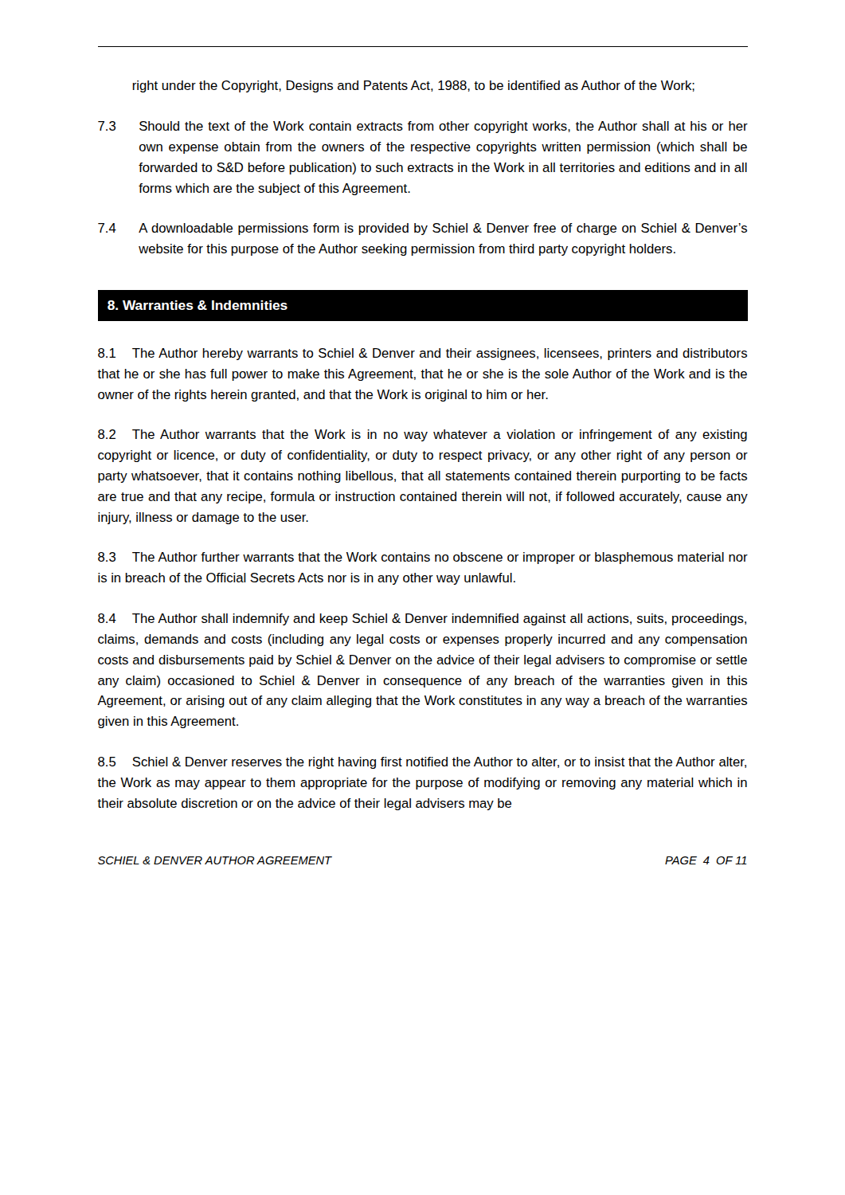right under the Copyright, Designs and Patents Act, 1988, to be identified as Author of the Work;
7.3
Should the text of the Work contain extracts from other copyright works, the Author shall at his or her own expense obtain from the owners of the respective copyrights written permission (which shall be forwarded to S&D before publication) to such extracts in the Work in all territories and editions and in all forms which are the subject of this Agreement.
7.4
A downloadable permissions form is provided by Schiel & Denver free of charge on Schiel & Denver’s website for this purpose of the Author seeking permission from third party copyright holders.
8. Warranties & Indemnities
8.1 The Author hereby warrants to Schiel & Denver and their assignees, licensees, printers and distributors that he or she has full power to make this Agreement, that he or she is the sole Author of the Work and is the owner of the rights herein granted, and that the Work is original to him or her.
8.2 The Author warrants that the Work is in no way whatever a violation or infringement of any existing copyright or licence, or duty of confidentiality, or duty to respect privacy, or any other right of any person or party whatsoever, that it contains nothing libellous, that all statements contained therein purporting to be facts are true and that any recipe, formula or instruction contained therein will not, if followed accurately, cause any injury, illness or damage to the user.
8.3 The Author further warrants that the Work contains no obscene or improper or blasphemous material nor is in breach of the Official Secrets Acts nor is in any other way unlawful.
8.4 The Author shall indemnify and keep Schiel & Denver indemnified against all actions, suits, proceedings, claims, demands and costs (including any legal costs or expenses properly incurred and any compensation costs and disbursements paid by Schiel & Denver on the advice of their legal advisers to compromise or settle any claim) occasioned to Schiel & Denver in consequence of any breach of the warranties given in this Agreement, or arising out of any claim alleging that the Work constitutes in any way a breach of the warranties given in this Agreement.
8.5 Schiel & Denver reserves the right having first notified the Author to alter, or to insist that the Author alter, the Work as may appear to them appropriate for the purpose of modifying or removing any material which in their absolute discretion or on the advice of their legal advisers may be
SCHIEL & DENVER AUTHOR AGREEMENT PAGE 4 OF 11